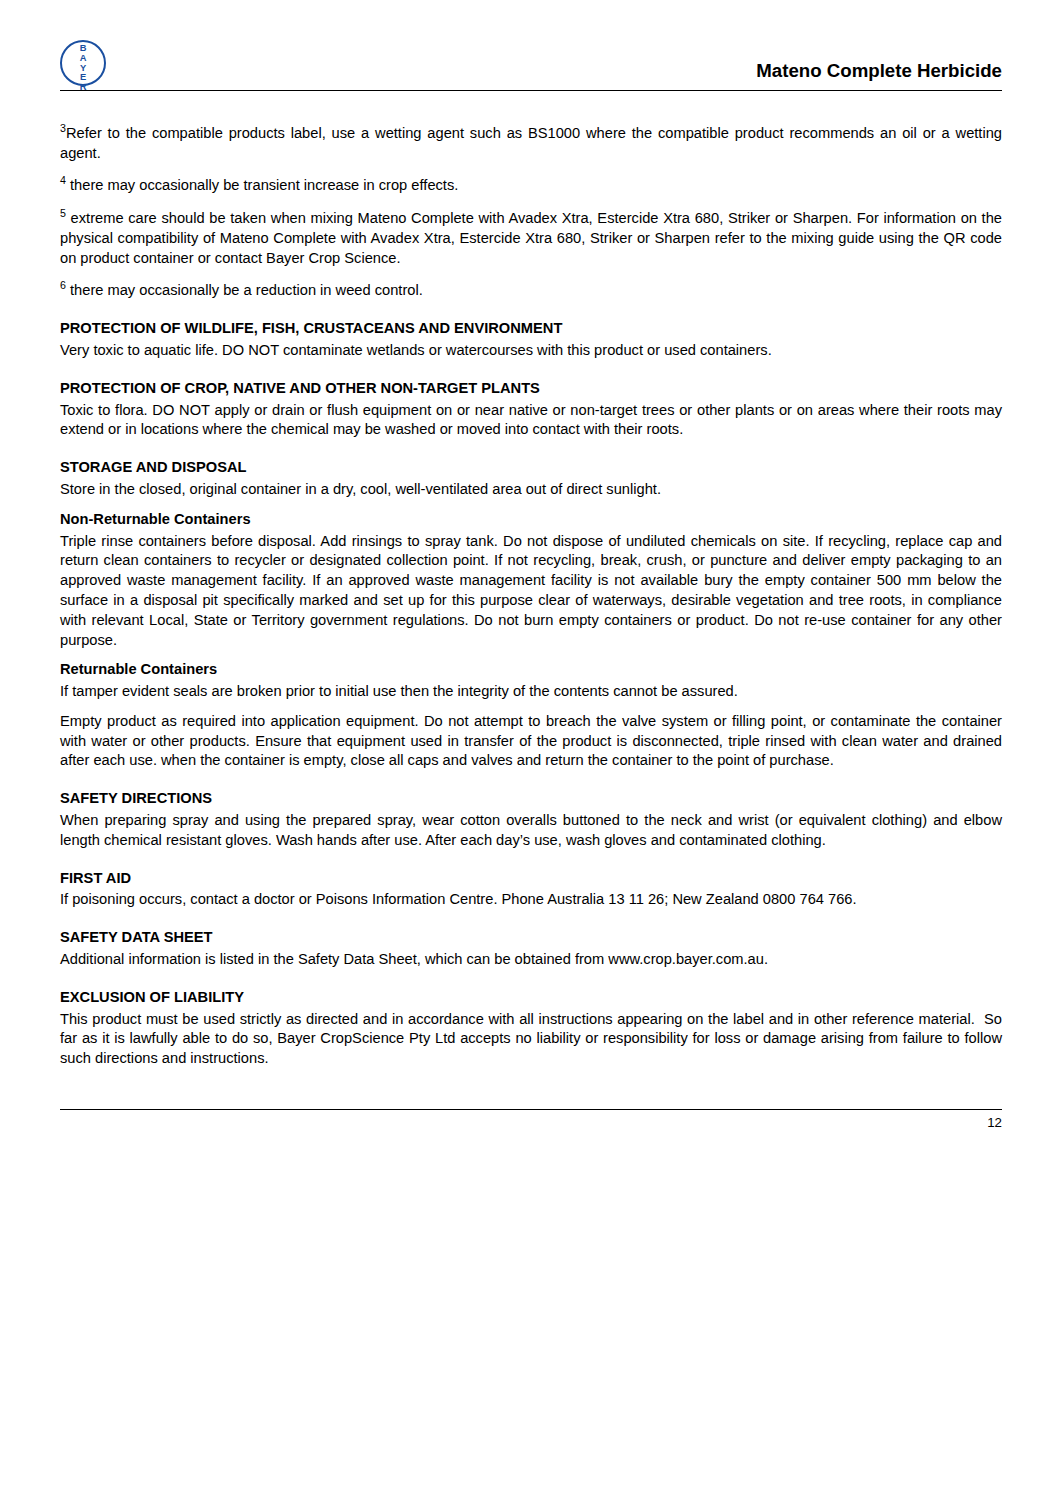B
A
Y
E
R
Mateno Complete Herbicide
3Refer to the compatible products label, use a wetting agent such as BS1000 where the compatible product recommends an oil or a wetting agent.
4 there may occasionally be transient increase in crop effects.
5 extreme care should be taken when mixing Mateno Complete with Avadex Xtra, Estercide Xtra 680, Striker or Sharpen. For information on the physical compatibility of Mateno Complete with Avadex Xtra, Estercide Xtra 680, Striker or Sharpen refer to the mixing guide using the QR code on product container or contact Bayer Crop Science.
6 there may occasionally be a reduction in weed control.
Protection of Wildlife, Fish, Crustaceans and Environment
Very toxic to aquatic life. DO NOT contaminate wetlands or watercourses with this product or used containers.
Protection of Crop, Native and Other Non-Target Plants
Toxic to flora. DO NOT apply or drain or flush equipment on or near native or non-target trees or other plants or on areas where their roots may extend or in locations where the chemical may be washed or moved into contact with their roots.
Storage and Disposal
Store in the closed, original container in a dry, cool, well-ventilated area out of direct sunlight.
Non-Returnable Containers
Triple rinse containers before disposal. Add rinsings to spray tank. Do not dispose of undiluted chemicals on site. If recycling, replace cap and return clean containers to recycler or designated collection point. If not recycling, break, crush, or puncture and deliver empty packaging to an approved waste management facility. If an approved waste management facility is not available bury the empty container 500 mm below the surface in a disposal pit specifically marked and set up for this purpose clear of waterways, desirable vegetation and tree roots, in compliance with relevant Local, State or Territory government regulations. Do not burn empty containers or product. Do not re-use container for any other purpose.
Returnable Containers
If tamper evident seals are broken prior to initial use then the integrity of the contents cannot be assured.
Empty product as required into application equipment. Do not attempt to breach the valve system or filling point, or contaminate the container with water or other products. Ensure that equipment used in transfer of the product is disconnected, triple rinsed with clean water and drained after each use. when the container is empty, close all caps and valves and return the container to the point of purchase.
Safety Directions
When preparing spray and using the prepared spray, wear cotton overalls buttoned to the neck and wrist (or equivalent clothing) and elbow length chemical resistant gloves. Wash hands after use. After each day’s use, wash gloves and contaminated clothing.
First Aid
If poisoning occurs, contact a doctor or Poisons Information Centre. Phone Australia 13 11 26; New Zealand 0800 764 766.
Safety Data Sheet
Additional information is listed in the Safety Data Sheet, which can be obtained from www.crop.bayer.com.au.
Exclusion of Liability
This product must be used strictly as directed and in accordance with all instructions appearing on the label and in other reference material. So far as it is lawfully able to do so, Bayer CropScience Pty Ltd accepts no liability or responsibility for loss or damage arising from failure to follow such directions and instructions.
12